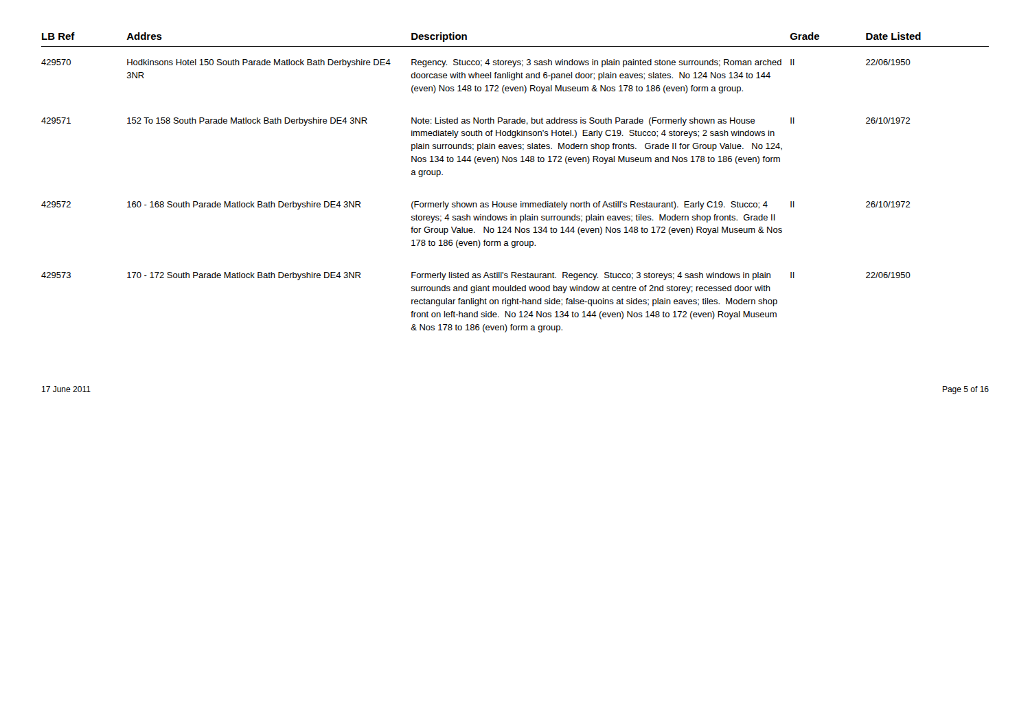| LB Ref | Addres | Description | Grade | Date Listed |
| --- | --- | --- | --- | --- |
| 429570 | Hodkinsons Hotel 150 South Parade Matlock Bath Derbyshire DE4 3NR | Regency. Stucco; 4 storeys; 3 sash windows in plain painted stone surrounds; Roman arched doorcase with wheel fanlight and 6-panel door; plain eaves; slates. No 124 Nos 134 to 144 (even) Nos 148 to 172 (even) Royal Museum & Nos 178 to 186 (even) form a group. | II | 22/06/1950 |
| 429571 | 152 To 158 South Parade Matlock Bath Derbyshire DE4 3NR | Note: Listed as North Parade, but address is South Parade (Formerly shown as House immediately south of Hodgkinson's Hotel.) Early C19. Stucco; 4 storeys; 2 sash windows in plain surrounds; plain eaves; slates. Modern shop fronts. Grade II for Group Value. No 124, Nos 134 to 144 (even) Nos 148 to 172 (even) Royal Museum and Nos 178 to 186 (even) form a group. | II | 26/10/1972 |
| 429572 | 160 - 168 South Parade Matlock Bath Derbyshire DE4 3NR | (Formerly shown as House immediately north of Astill's Restaurant). Early C19. Stucco; 4 storeys; 4 sash windows in plain surrounds; plain eaves; tiles. Modern shop fronts. Grade II for Group Value. No 124 Nos 134 to 144 (even) Nos 148 to 172 (even) Royal Museum & Nos 178 to 186 (even) form a group. | II | 26/10/1972 |
| 429573 | 170 - 172 South Parade Matlock Bath Derbyshire DE4 3NR | Formerly listed as Astill's Restaurant. Regency. Stucco; 3 storeys; 4 sash windows in plain surrounds and giant moulded wood bay window at centre of 2nd storey; recessed door with rectangular fanlight on right-hand side; false-quoins at sides; plain eaves; tiles. Modern shop front on left-hand side. No 124 Nos 134 to 144 (even) Nos 148 to 172 (even) Royal Museum & Nos 178 to 186 (even) form a group. | II | 22/06/1950 |
17 June 2011 Page 5 of 16